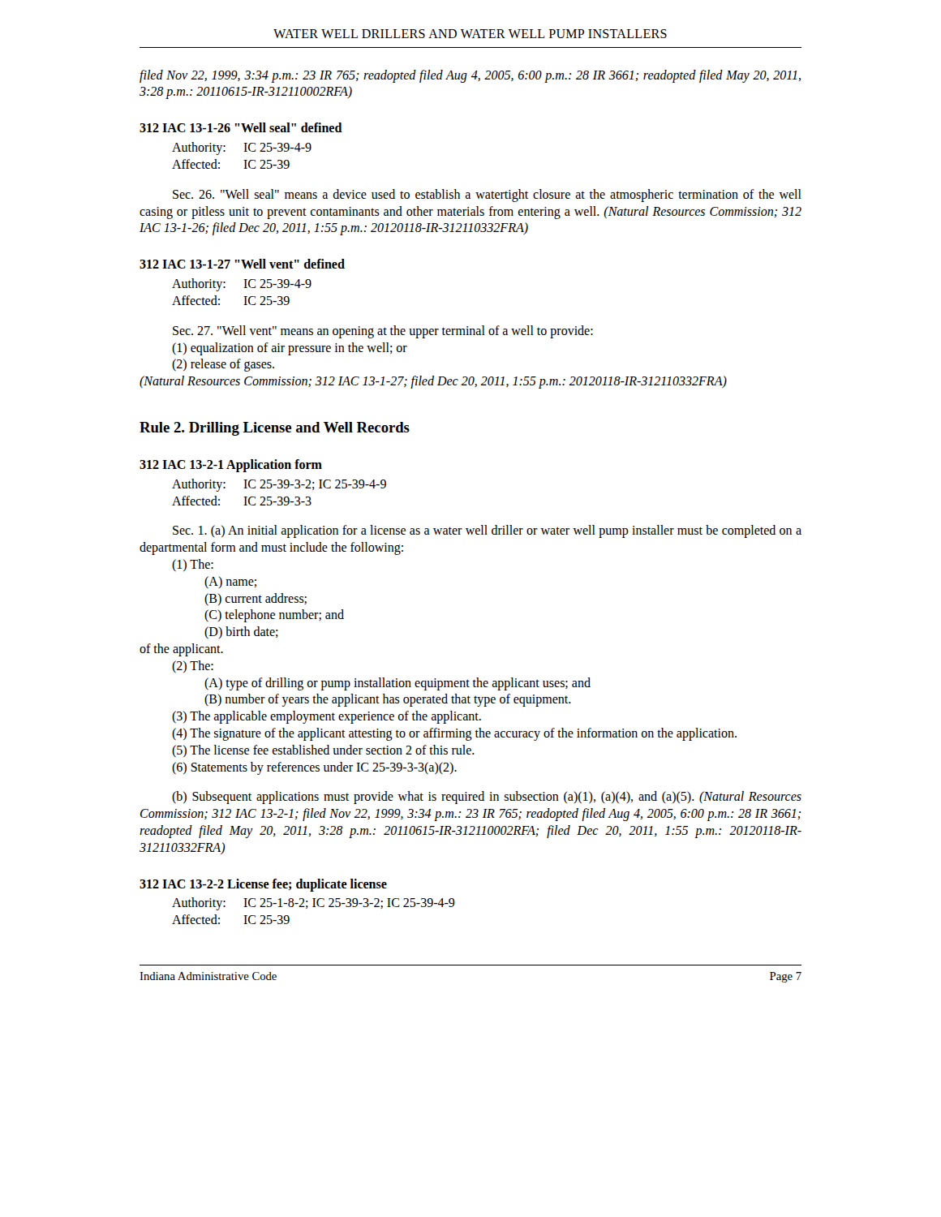WATER WELL DRILLERS AND WATER WELL PUMP INSTALLERS
filed Nov 22, 1999, 3:34 p.m.: 23 IR 765; readopted filed Aug 4, 2005, 6:00 p.m.: 28 IR 3661; readopted filed May 20, 2011, 3:28 p.m.: 20110615-IR-312110002RFA)
312 IAC 13-1-26 "Well seal" defined
Authority: IC 25-39-4-9
Affected: IC 25-39
Sec. 26. "Well seal" means a device used to establish a watertight closure at the atmospheric termination of the well casing or pitless unit to prevent contaminants and other materials from entering a well. (Natural Resources Commission; 312 IAC 13-1-26; filed Dec 20, 2011, 1:55 p.m.: 20120118-IR-312110332FRA)
312 IAC 13-1-27 "Well vent" defined
Authority: IC 25-39-4-9
Affected: IC 25-39
Sec. 27. "Well vent" means an opening at the upper terminal of a well to provide:
(1) equalization of air pressure in the well; or
(2) release of gases.
(Natural Resources Commission; 312 IAC 13-1-27; filed Dec 20, 2011, 1:55 p.m.: 20120118-IR-312110332FRA)
Rule 2. Drilling License and Well Records
312 IAC 13-2-1 Application form
Authority: IC 25-39-3-2; IC 25-39-4-9
Affected: IC 25-39-3-3
Sec. 1. (a) An initial application for a license as a water well driller or water well pump installer must be completed on a departmental form and must include the following:
(1) The:
(A) name;
(B) current address;
(C) telephone number; and
(D) birth date;
of the applicant.
(2) The:
(A) type of drilling or pump installation equipment the applicant uses; and
(B) number of years the applicant has operated that type of equipment.
(3) The applicable employment experience of the applicant.
(4) The signature of the applicant attesting to or affirming the accuracy of the information on the application.
(5) The license fee established under section 2 of this rule.
(6) Statements by references under IC 25-39-3-3(a)(2).
(b) Subsequent applications must provide what is required in subsection (a)(1), (a)(4), and (a)(5). (Natural Resources Commission; 312 IAC 13-2-1; filed Nov 22, 1999, 3:34 p.m.: 23 IR 765; readopted filed Aug 4, 2005, 6:00 p.m.: 28 IR 3661; readopted filed May 20, 2011, 3:28 p.m.: 20110615-IR-312110002RFA; filed Dec 20, 2011, 1:55 p.m.: 20120118-IR-312110332FRA)
312 IAC 13-2-2 License fee; duplicate license
Authority: IC 25-1-8-2; IC 25-39-3-2; IC 25-39-4-9
Affected: IC 25-39
Indiana Administrative Code Page 7